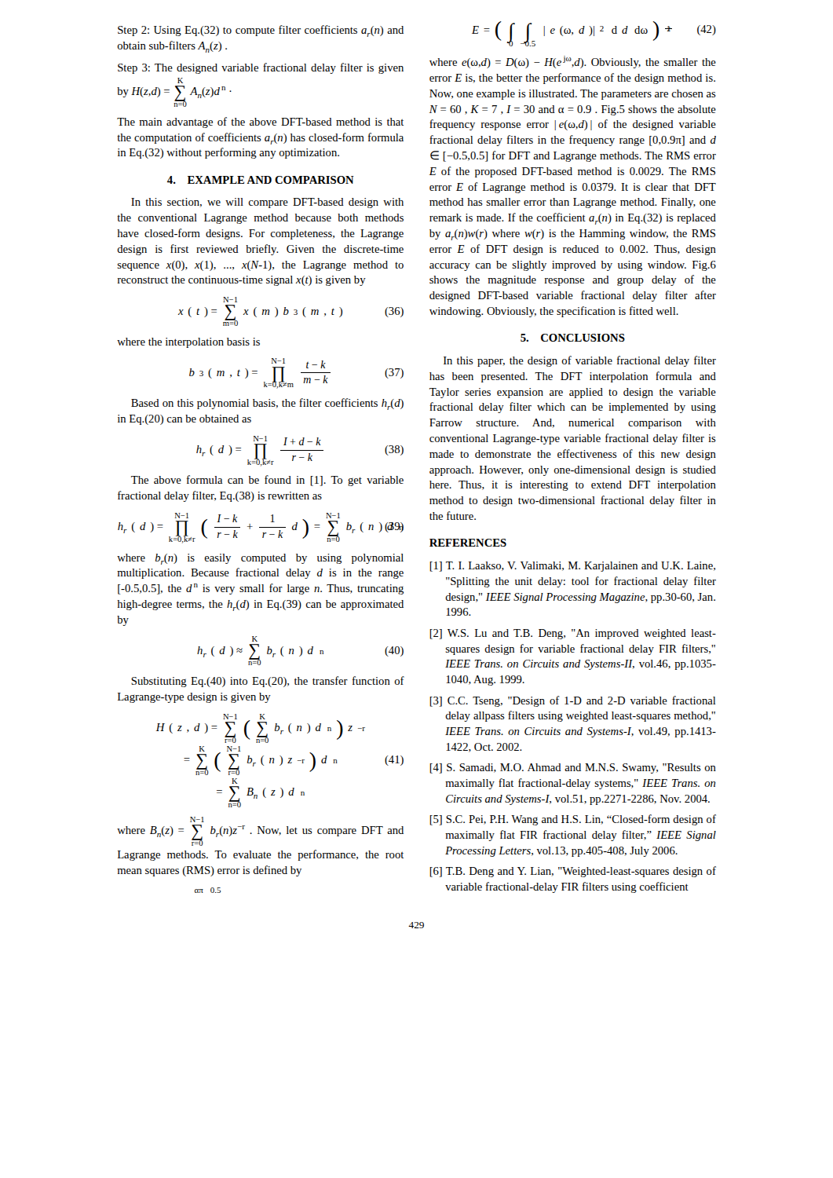Step 2: Using Eq.(32) to compute filter coefficients ar(n) and obtain sub-filters An(z) .
Step 3: The designed variable fractional delay filter is given by H(z,d) = K∑n=0 An(z)d n ·
The main advantage of the above DFT-based method is that the computation of coefficients ar(n) has closed-form formula in Eq.(32) without performing any optimization.
4. Example and Comparison
In this section, we will compare DFT-based design with the conventional Lagrange method because both methods have closed-form designs. For completeness, the Lagrange design is first reviewed briefly. Given the discrete-time sequence x(0), x(1), ..., x(N-1), the Lagrange method to reconstruct the continuous-time signal x(t) is given by
x(t) = N−1∑m=0 x(m)b3(m,t) (36)
where the interpolation basis is
b3(m,t) = N−1∏k=0,k≠m t − k m − k (37)
Based on this polynomial basis, the filter coefficients hr(d) in Eq.(20) can be obtained as
hr(d) = N−1∏k=0,k≠r I + d − k r − k (38)
The above formula can be found in [1]. To get variable fractional delay filter, Eq.(38) is rewritten as
hr(d) = N−1∏k=0,k≠r ( I − k r − k + 1 r − k d ) = N−1∑n=0 br(n)d n (39)
where br(n) is easily computed by using polynomial multiplication. Because fractional delay d is in the range [-0.5,0.5], the d n is very small for large n. Thus, truncating high-degree terms, the hr(d) in Eq.(39) can be approximated by
hr(d) ≈ K∑n=0 br(n)d n (40)
Substituting Eq.(40) into Eq.(20), the transfer function of Lagrange-type design is given by
H(z,d) = N−1∑r=0 ( K∑n=0 br(n)d n ) z−r = K∑n=0 ( N−1∑r=0 br(n)z−r ) d n (41) = K∑n=0 Bn(z)d n
where Bn(z) = N−1∑r=0 br(n)z−r . Now, let us compare DFT and Lagrange methods. To evaluate the performance, the root mean squares (RMS) error is defined by
E = ( απ∫0 0.5∫−0.5 |e(ω,d)|2 dd dω )12 (42)
where e(ω,d) = D(ω) − H(e jω,d). Obviously, the smaller the error E is, the better the performance of the design method is. Now, one example is illustrated. The parameters are chosen as N = 60 , K = 7 , I = 30 and α = 0.9 . Fig.5 shows the absolute frequency response error | e(ω,d) | of the designed variable fractional delay filters in the frequency range [0,0.9π] and d ∈ [−0.5,0.5] for DFT and Lagrange methods. The RMS error E of the proposed DFT-based method is 0.0029. The RMS error E of Lagrange method is 0.0379. It is clear that DFT method has smaller error than Lagrange method. Finally, one remark is made. If the coefficient ar(n) in Eq.(32) is replaced by ar(n)w(r) where w(r) is the Hamming window, the RMS error E of DFT design is reduced to 0.002. Thus, design accuracy can be slightly improved by using window. Fig.6 shows the magnitude response and group delay of the designed DFT-based variable fractional delay filter after windowing. Obviously, the specification is fitted well.
5. Conclusions
In this paper, the design of variable fractional delay filter has been presented. The DFT interpolation formula and Taylor series expansion are applied to design the variable fractional delay filter which can be implemented by using Farrow structure. And, numerical comparison with conventional Lagrange-type variable fractional delay filter is made to demonstrate the effectiveness of this new design approach. However, only one-dimensional design is studied here. Thus, it is interesting to extend DFT interpolation method to design two-dimensional fractional delay filter in the future.
REFERENCES
[1] T. I. Laakso, V. Valimaki, M. Karjalainen and U.K. Laine, "Splitting the unit delay: tool for fractional delay filter design," IEEE Signal Processing Magazine, pp.30-60, Jan. 1996.
[2] W.S. Lu and T.B. Deng, "An improved weighted least-squares design for variable fractional delay FIR filters," IEEE Trans. on Circuits and Systems-II, vol.46, pp.1035-1040, Aug. 1999.
[3] C.C. Tseng, "Design of 1-D and 2-D variable fractional delay allpass filters using weighted least-squares method," IEEE Trans. on Circuits and Systems-I, vol.49, pp.1413-1422, Oct. 2002.
[4] S. Samadi, M.O. Ahmad and M.N.S. Swamy, "Results on maximally flat fractional-delay systems," IEEE Trans. on Circuits and Systems-I, vol.51, pp.2271-2286, Nov. 2004.
[5] S.C. Pei, P.H. Wang and H.S. Lin, “Closed-form design of maximally flat FIR fractional delay filter,” IEEE Signal Processing Letters, vol.13, pp.405-408, July 2006.
[6] T.B. Deng and Y. Lian, "Weighted-least-squares design of variable fractional-delay FIR filters using coefficient
429